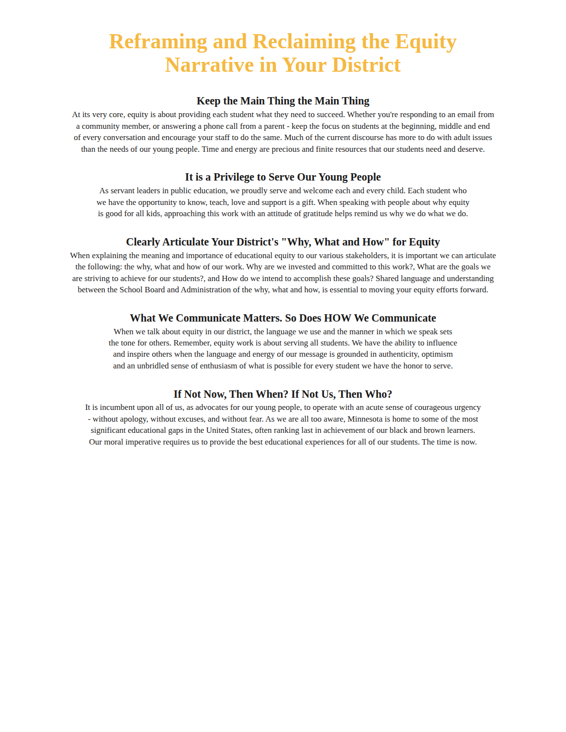Reframing and Reclaiming the Equity Narrative in Your District
Keep the Main Thing the Main Thing
At its very core, equity is about providing each student what they need to succeed. Whether you're responding to an email from a community member, or answering a phone call from a parent - keep the focus on students at the beginning, middle and end of every conversation and encourage your staff to do the same. Much of the current discourse has more to do with adult issues than the needs of our young people. Time and energy are precious and finite resources that our students need and deserve.
It is a Privilege to Serve Our Young People
As servant leaders in public education, we proudly serve and welcome each and every child. Each student who we have the opportunity to know, teach, love and support is a gift. When speaking with people about why equity is good for all kids, approaching this work with an attitude of gratitude helps remind us why we do what we do.
Clearly Articulate Your District's "Why, What and How" for Equity
When explaining the meaning and importance of educational equity to our various stakeholders, it is important we can articulate the following: the why, what and how of our work. Why are we invested and committed to this work?, What are the goals we are striving to achieve for our students?, and How do we intend to accomplish these goals? Shared language and understanding between the School Board and Administration of the why, what and how, is essential to moving your equity efforts forward.
What We Communicate Matters. So Does HOW We Communicate
When we talk about equity in our district, the language we use and the manner in which we speak sets the tone for others. Remember, equity work is about serving all students. We have the ability to influence and inspire others when the language and energy of our message is grounded in authenticity, optimism and an unbridled sense of enthusiasm of what is possible for every student we have the honor to serve.
If Not Now, Then When? If Not Us, Then Who?
It is incumbent upon all of us, as advocates for our young people, to operate with an acute sense of courageous urgency - without apology, without excuses, and without fear. As we are all too aware, Minnesota is home to some of the most significant educational gaps in the United States, often ranking last in achievement of our black and brown learners. Our moral imperative requires us to provide the best educational experiences for all of our students. The time is now.